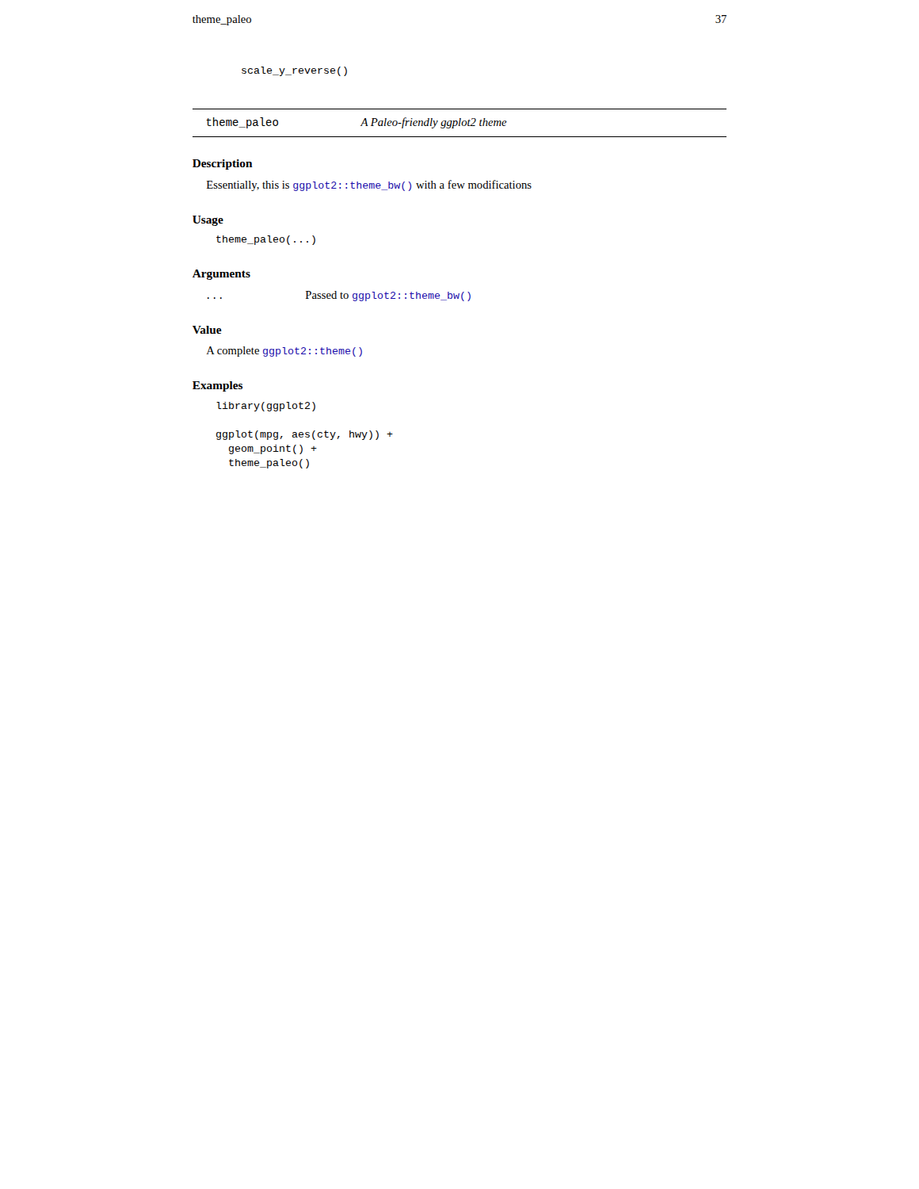theme_paleo 37
    scale_y_reverse()
theme_paleo A Paleo-friendly ggplot2 theme
Description
Essentially, this is ggplot2::theme_bw() with a few modifications
Usage
theme_paleo(...)
Arguments
...
Passed to ggplot2::theme_bw()
Value
A complete ggplot2::theme()
Examples
library(ggplot2)

ggplot(mpg, aes(cty, hwy)) +
  geom_point() +
  theme_paleo()